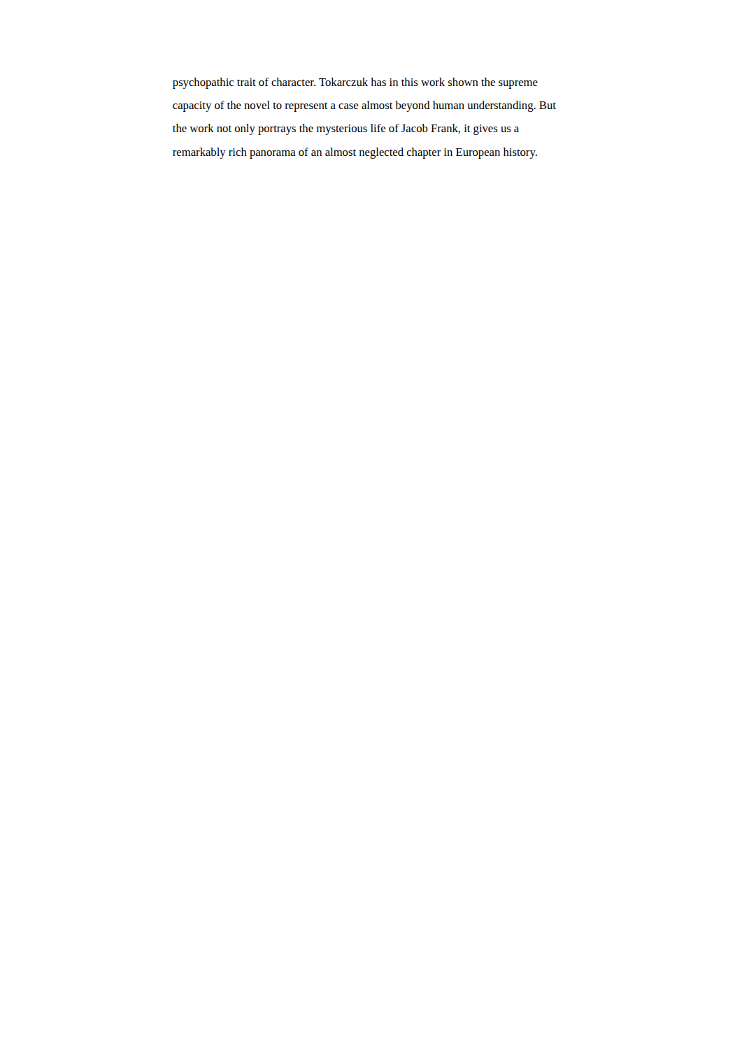psychopathic trait of character. Tokarczuk has in this work shown the supreme capacity of the novel to represent a case almost beyond human understanding. But the work not only portrays the mysterious life of Jacob Frank, it gives us a remarkably rich panorama of an almost neglected chapter in European history.